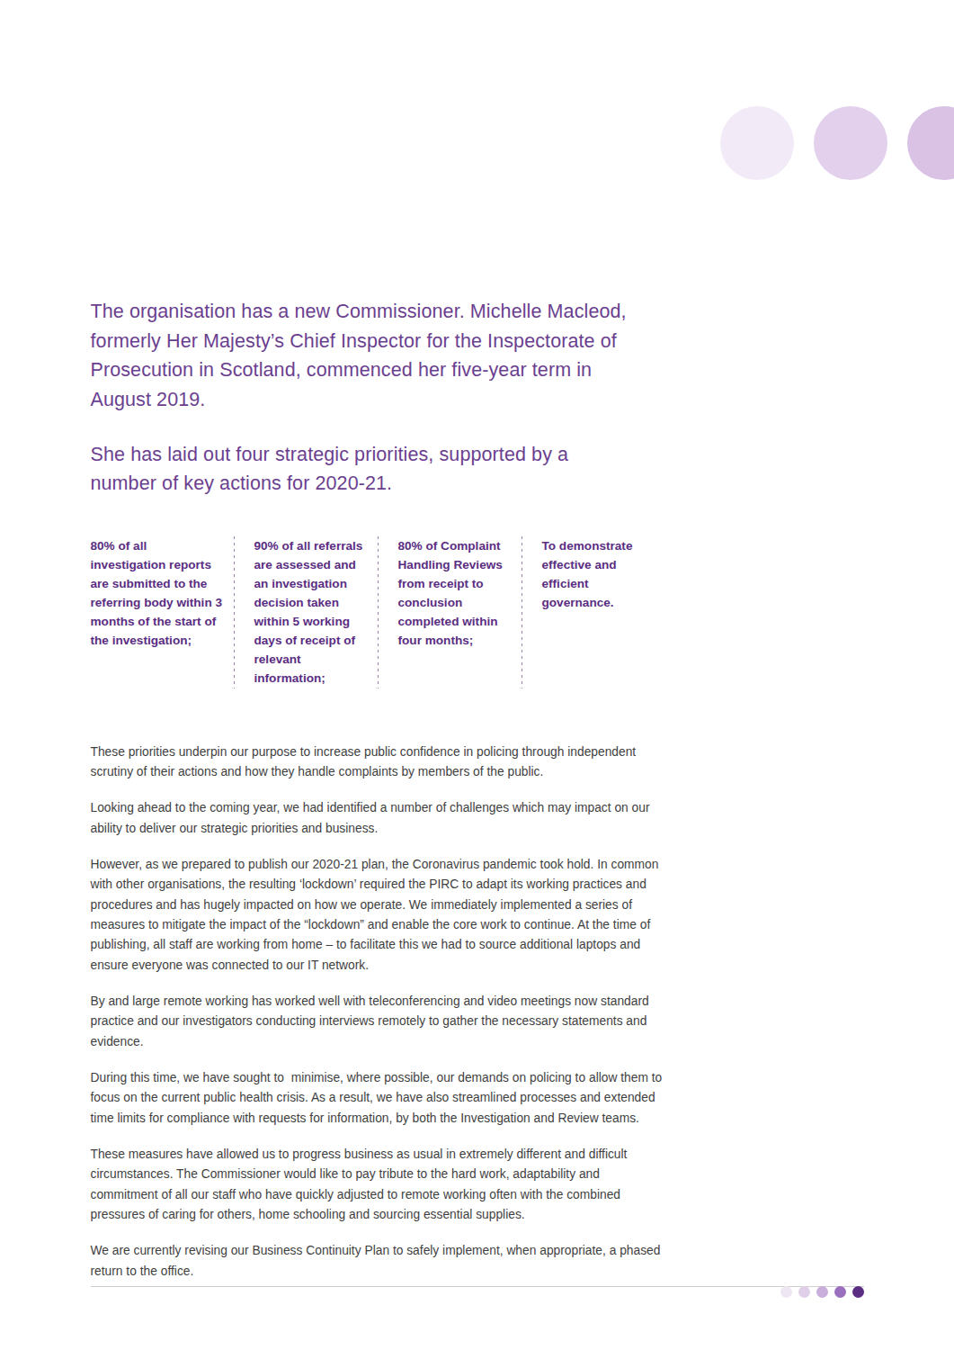The organisation has a new Commissioner. Michelle Macleod, formerly Her Majesty’s Chief Inspector for the Inspectorate of Prosecution in Scotland, commenced her five-year term in August 2019.
She has laid out four strategic priorities, supported by a number of key actions for 2020-21.
80% of all investigation reports are submitted to the referring body within 3 months of the start of the investigation;
90% of all referrals are assessed and an investigation decision taken within 5 working days of receipt of relevant information;
80% of Complaint Handling Reviews from receipt to conclusion completed within four months;
To demonstrate effective and efficient governance.
These priorities underpin our purpose to increase public confidence in policing through independent scrutiny of their actions and how they handle complaints by members of the public.
Looking ahead to the coming year, we had identified a number of challenges which may impact on our ability to deliver our strategic priorities and business.
However, as we prepared to publish our 2020-21 plan, the Coronavirus pandemic took hold. In common with other organisations, the resulting ‘lockdown’ required the PIRC to adapt its working practices and procedures and has hugely impacted on how we operate. We immediately implemented a series of measures to mitigate the impact of the “lockdown” and enable the core work to continue. At the time of publishing, all staff are working from home – to facilitate this we had to source additional laptops and ensure everyone was connected to our IT network.
By and large remote working has worked well with teleconferencing and video meetings now standard practice and our investigators conducting interviews remotely to gather the necessary statements and evidence.
During this time, we have sought to minimise, where possible, our demands on policing to allow them to focus on the current public health crisis. As a result, we have also streamlined processes and extended time limits for compliance with requests for information, by both the Investigation and Review teams.
These measures have allowed us to progress business as usual in extremely different and difficult circumstances. The Commissioner would like to pay tribute to the hard work, adaptability and commitment of all our staff who have quickly adjusted to remote working often with the combined pressures of caring for others, home schooling and sourcing essential supplies.
We are currently revising our Business Continuity Plan to safely implement, when appropriate, a phased return to the office.